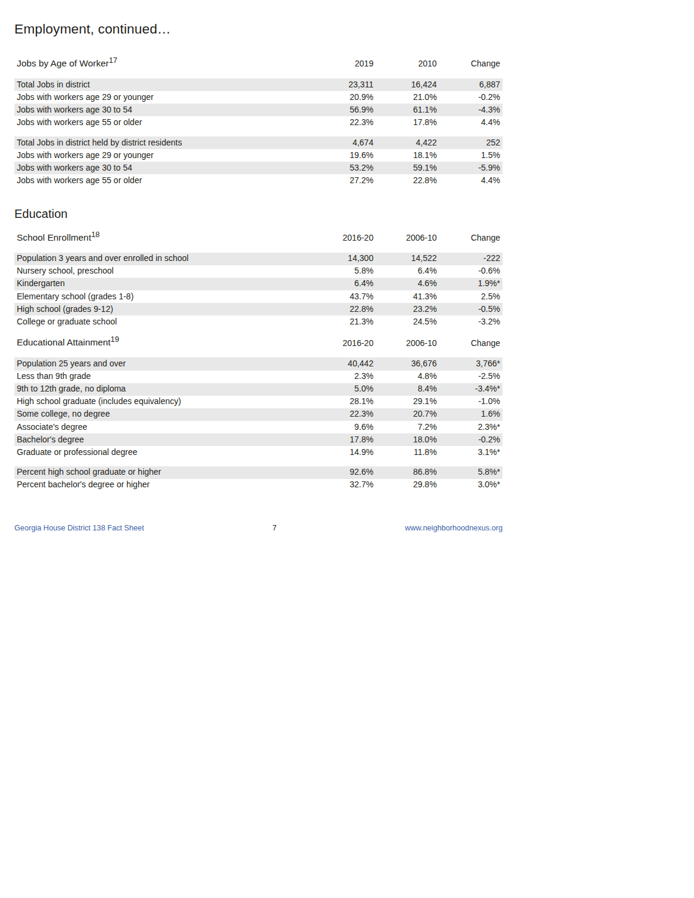Employment, continued…
| Jobs by Age of Worker 17 | 2019 | 2010 | Change |
| --- | --- | --- | --- |
| Total Jobs in district | 23,311 | 16,424 | 6,887 |
| Jobs with workers age 29 or younger | 20.9% | 21.0% | -0.2% |
| Jobs with workers age 30 to 54 | 56.9% | 61.1% | -4.3% |
| Jobs with workers age 55 or older | 22.3% | 17.8% | 4.4% |
| Total Jobs in district held by district residents | 4,674 | 4,422 | 252 |
| Jobs with workers age 29 or younger | 19.6% | 18.1% | 1.5% |
| Jobs with workers age 30 to 54 | 53.2% | 59.1% | -5.9% |
| Jobs with workers age 55 or older | 27.2% | 22.8% | 4.4% |
Education
| School Enrollment 18 | 2016-20 | 2006-10 | Change |
| --- | --- | --- | --- |
| Population 3 years and over enrolled in school | 14,300 | 14,522 | -222 |
| Nursery school, preschool | 5.8% | 6.4% | -0.6% |
| Kindergarten | 6.4% | 4.6% | 1.9%* |
| Elementary school (grades 1-8) | 43.7% | 41.3% | 2.5% |
| High school (grades 9-12) | 22.8% | 23.2% | -0.5% |
| College or graduate school | 21.3% | 24.5% | -3.2% |
| Educational Attainment 19 | 2016-20 | 2006-10 | Change |
| --- | --- | --- | --- |
| Population 25 years and over | 40,442 | 36,676 | 3,766* |
| Less than 9th grade | 2.3% | 4.8% | -2.5% |
| 9th to 12th grade, no diploma | 5.0% | 8.4% | -3.4%* |
| High school graduate (includes equivalency) | 28.1% | 29.1% | -1.0% |
| Some college, no degree | 22.3% | 20.7% | 1.6% |
| Associate's degree | 9.6% | 7.2% | 2.3%* |
| Bachelor's degree | 17.8% | 18.0% | -0.2% |
| Graduate or professional degree | 14.9% | 11.8% | 3.1%* |
| Percent high school graduate or higher | 92.6% | 86.8% | 5.8%* |
| Percent bachelor's degree or higher | 32.7% | 29.8% | 3.0%* |
Georgia House District 138 Fact Sheet 7 www.neighborhoodnexus.org